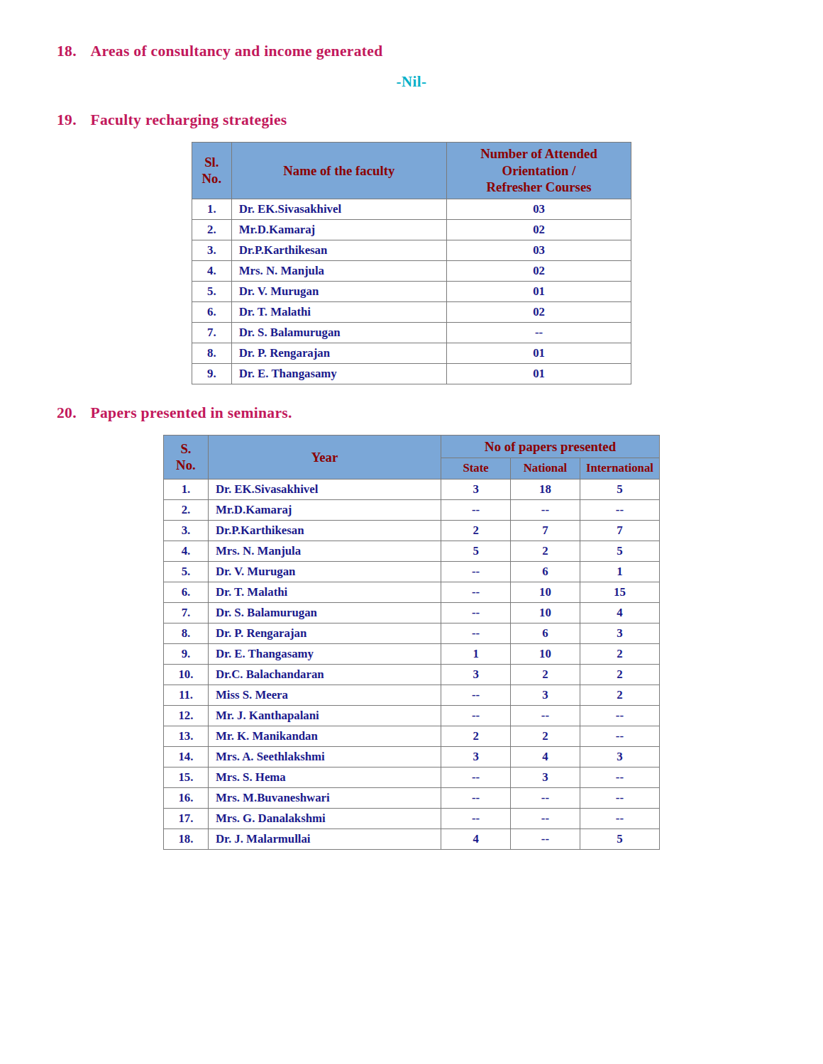18. Areas of consultancy and income generated
-Nil-
19. Faculty recharging strategies
| Sl. No. | Name of the faculty | Number of Attended Orientation / Refresher Courses |
| --- | --- | --- |
| 1. | Dr. EK.Sivasakhivel | 03 |
| 2. | Mr.D.Kamaraj | 02 |
| 3. | Dr.P.Karthikesan | 03 |
| 4. | Mrs. N. Manjula | 02 |
| 5. | Dr. V. Murugan | 01 |
| 6. | Dr. T. Malathi | 02 |
| 7. | Dr. S. Balamurugan | -- |
| 8. | Dr. P. Rengarajan | 01 |
| 9. | Dr. E. Thangasamy | 01 |
20. Papers presented in seminars.
| S. No. | Year | No of papers presented |
| --- | --- | --- |
| State | National | International |
| 1. | Dr. EK.Sivasakhivel | 3 | 18 | 5 |
| 2. | Mr.D.Kamaraj | -- | -- | -- |
| 3. | Dr.P.Karthikesan | 2 | 7 | 7 |
| 4. | Mrs. N. Manjula | 5 | 2 | 5 |
| 5. | Dr. V. Murugan | -- | 6 | 1 |
| 6. | Dr. T. Malathi | -- | 10 | 15 |
| 7. | Dr. S. Balamurugan | -- | 10 | 4 |
| 8. | Dr. P. Rengarajan | -- | 6 | 3 |
| 9. | Dr. E. Thangasamy | 1 | 10 | 2 |
| 10. | Dr.C. Balachandaran | 3 | 2 | 2 |
| 11. | Miss S. Meera | -- | 3 | 2 |
| 12. | Mr. J. Kanthapalani | -- | -- | -- |
| 13. | Mr. K. Manikandan | 2 | 2 | -- |
| 14. | Mrs. A. Seethlakshmi | 3 | 4 | 3 |
| 15. | Mrs. S. Hema | -- | 3 | -- |
| 16. | Mrs. M.Buvaneshwari | -- | -- | -- |
| 17. | Mrs. G. Danalakshmi | -- | -- | -- |
| 18. | Dr. J. Malarmullai | 4 | -- | 5 |